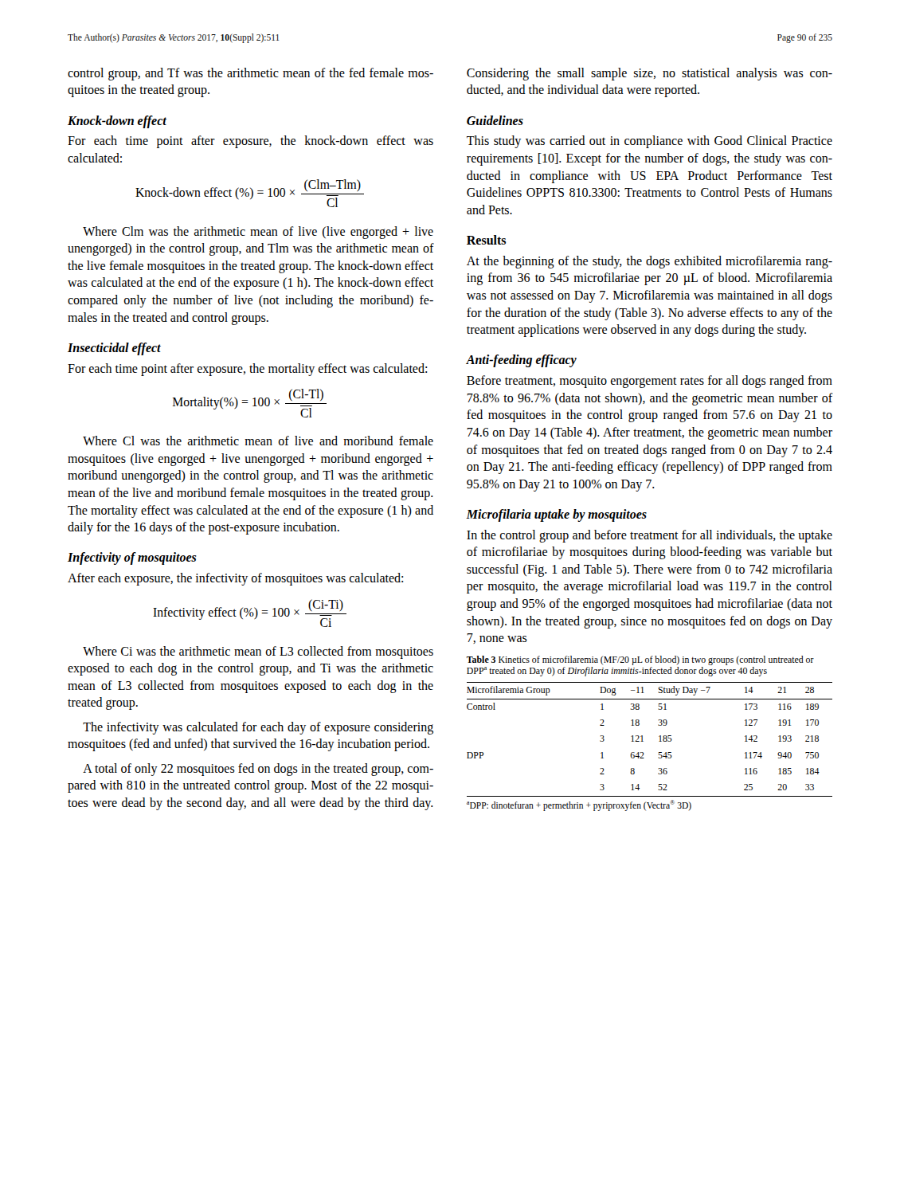The Author(s) Parasites & Vectors 2017, 10(Suppl 2):511
Page 90 of 235
control group, and Tf was the arithmetic mean of the fed female mosquitoes in the treated group.
Knock-down effect
For each time point after exposure, the knock-down effect was calculated:
Knock-down effect (%) = 100 × (Clm–Tlm) Cl
Where Clm was the arithmetic mean of live (live engorged + live unengorged) in the control group, and Tlm was the arithmetic mean of the live female mosquitoes in the treated group. The knock-down effect was calculated at the end of the exposure (1 h). The knock-down effect compared only the number of live (not including the moribund) females in the treated and control groups.
Insecticidal effect
For each time point after exposure, the mortality effect was calculated:
Mortality(%) = 100 × (Cl-Tl) Cl
Where Cl was the arithmetic mean of live and moribund female mosquitoes (live engorged + live unengorged + moribund engorged + moribund unengorged) in the control group, and Tl was the arithmetic mean of the live and moribund female mosquitoes in the treated group. The mortality effect was calculated at the end of the exposure (1 h) and daily for the 16 days of the post-exposure incubation.
Infectivity of mosquitoes
After each exposure, the infectivity of mosquitoes was calculated:
Infectivity effect (%) = 100 × (Ci-Ti) Ci
Where Ci was the arithmetic mean of L3 collected from mosquitoes exposed to each dog in the control group, and Ti was the arithmetic mean of L3 collected from mosquitoes exposed to each dog in the treated group.
The infectivity was calculated for each day of exposure considering mosquitoes (fed and unfed) that survived the 16-day incubation period.
A total of only 22 mosquitoes fed on dogs in the treated group, compared with 810 in the untreated control group. Most of the 22 mosquitoes were dead by the second day, and all were dead by the third day. Considering the small sample size, no statistical analysis was conducted, and the individual data were reported.
Guidelines
This study was carried out in compliance with Good Clinical Practice requirements [10]. Except for the number of dogs, the study was conducted in compliance with US EPA Product Performance Test Guidelines OPPTS 810.3300: Treatments to Control Pests of Humans and Pets.
Results
At the beginning of the study, the dogs exhibited microfilaremia ranging from 36 to 545 microfilariae per 20 µL of blood. Microfilaremia was not assessed on Day 7. Microfilaremia was maintained in all dogs for the duration of the study (Table 3). No adverse effects to any of the treatment applications were observed in any dogs during the study.
Anti-feeding efficacy
Before treatment, mosquito engorgement rates for all dogs ranged from 78.8% to 96.7% (data not shown), and the geometric mean number of fed mosquitoes in the control group ranged from 57.6 on Day 21 to 74.6 on Day 14 (Table 4). After treatment, the geometric mean number of mosquitoes that fed on treated dogs ranged from 0 on Day 7 to 2.4 on Day 21. The anti-feeding efficacy (repellency) of DPP ranged from 95.8% on Day 21 to 100% on Day 7.
Microfilaria uptake by mosquitoes
In the control group and before treatment for all individuals, the uptake of microfilariae by mosquitoes during blood-feeding was variable but successful (Fig. 1 and Table 5). There were from 0 to 742 microfilaria per mosquito, the average microfilarial load was 119.7 in the control group and 95% of the engorged mosquitoes had microfilariae (data not shown). In the treated group, since no mosquitoes fed on dogs on Day 7, none was
Table 3 Kinetics of microfilaremia (MF/20 µL of blood) in two groups (control untreated or DPP a treated on Day 0) of Dirofilaria immitis -infected donor dogs over 40 days
| Microfilaremia Group | Dog | −11 | Study Day −7 | 14 | 21 | 28 |
| --- | --- | --- | --- | --- | --- | --- |
| Control | 1 | 38 | 51 | 173 | 116 | 189 |
| | 2 | 18 | 39 | 127 | 191 | 170 |
| | 3 | 121 | 185 | 142 | 193 | 218 |
| DPP | 1 | 642 | 545 | 1174 | 940 | 750 |
| | 2 | 8 | 36 | 116 | 185 | 184 |
| | 3 | 14 | 52 | 25 | 20 | 33 |
aDPP: dinotefuran + permethrin + pyriproxyfen (Vectra® 3D)